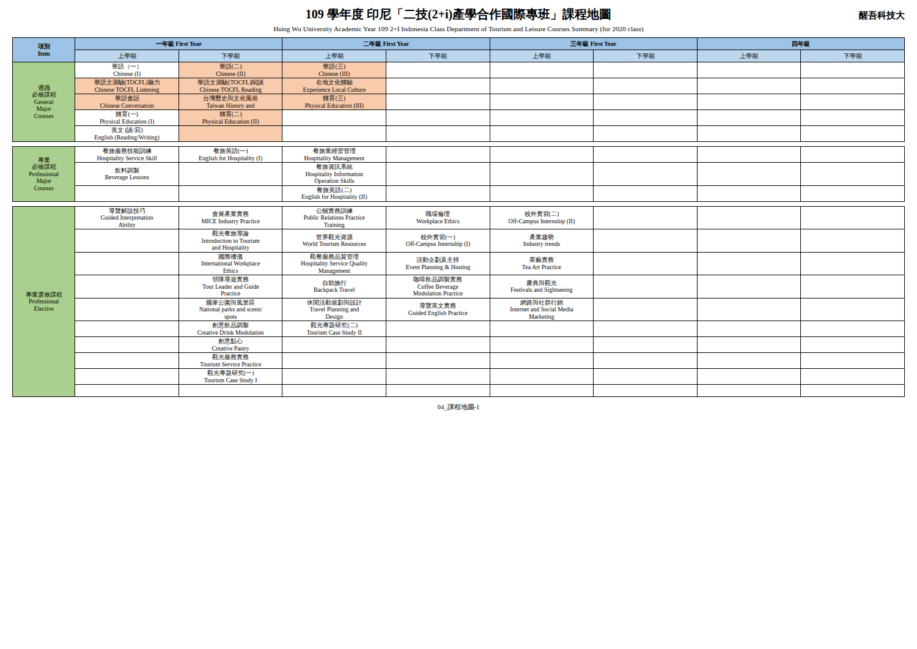109 學年度 印尼「二技(2+i)產學合作國際專班」課程地圖
醒吾科技大
Hsing Wu University Academic Year 109 2+I Indonesia Class Department of Tourism and Leisure Courses Summary (for 2020 class)
| 項別 Item | 一年級 First Year | 二年級 First Year | 三年級 First Year | 四年級 |
| 上學期 | 下學期 | 上學期 | 下學期 | 上學期 | 下學期 | 上學期 | 下學期 |
| 通識 必修課程 General Major Courses | 華語（一） Chinese (I) | 華語(二) Chinese (II) | 華語(三) Chinese (III) | | | | | |
| 華語文測驗(TOCFL)聽力 Chinese TOCFL Listening | 華語文測驗(TOCFL)閱讀 Chinese TOCFL Reading | 在地文化體驗 Experience Local Culture | | | | | |
| 華語會話 Chinese Conversation | 台灣歷史與文化風俗 Taiwan History and | 體育(三) Physical Education (III) | | | | | |
| 體育(一) Physical Education (I) | 體育(二) Physical Education (II) | | | | | | |
| 英文 (讀/寫) English (Reading/Writing) | | | | | | | |
| 專業 必修課程 Professional Major Courses | 餐旅服務技能訓練 Hospitality Service Skill | 餐旅英語(一) English for Hospitality (I) | 餐旅業經營管理 Hospitality Management | | | | | |
| 飲料調製 Beverage Lessons | | 餐旅資訊系統 Hospitality Information Operation Skills | | | | | |
| | | 餐旅英語(二) English for Hospitality (II) | | | | | |
| 專業選修課程 Professional Elective | 導覽解說技巧 Guided Interpretation Ability | 會展產業實務 MICE Industry Practice | 公關實務訓練 Public Relations Practice Training | 職場倫理 Workplace Ethics | 校外實習(二) Off-Campus Internship (II) | | | |
| | 觀光餐旅導論 Introduction to Tourism and Hospitality | 世界觀光資源 World Tourism Resources | 校外實習(一) Off-Campus Internship (I) | 產業趨勢 Industry trends | | | |
| | 國際禮儀 International Workplace Ethics | 觀餐服務品質管理 Hospitality Service Quality Management | 活動企劃及主持 Event Planning & Hosting | 茶藝實務 Tea Art Practice | | | |
| | 領隊導遊實務 Tour Leader and Guide Practice | 自助旅行 Backpack Travel | 咖啡飲品調製實務 Coffee Beverage Modulation Practice | 慶典與觀光 Festivals and Sightseeing | | | |
| | 國家公園與風景區 National parks and scenic spots | 休閒活動規劃與設計 Travel Planning and Design | 導覽英文實務 Guided English Practice | 網路與社群行銷 Internet and Social Media Marketing | | | |
| | 創意飲品調製 Creative Drink Modulation | 觀光專題研究(二) Tourism Case Study II | | | | | |
| | 創意點心 Creative Pastry | | | | | | |
| | 觀光服務實務 Tourism Service Practice | | | | | | |
| | 觀光專題研究(一) Tourism Case Study I | | | | | | |
04_課程地圖-1